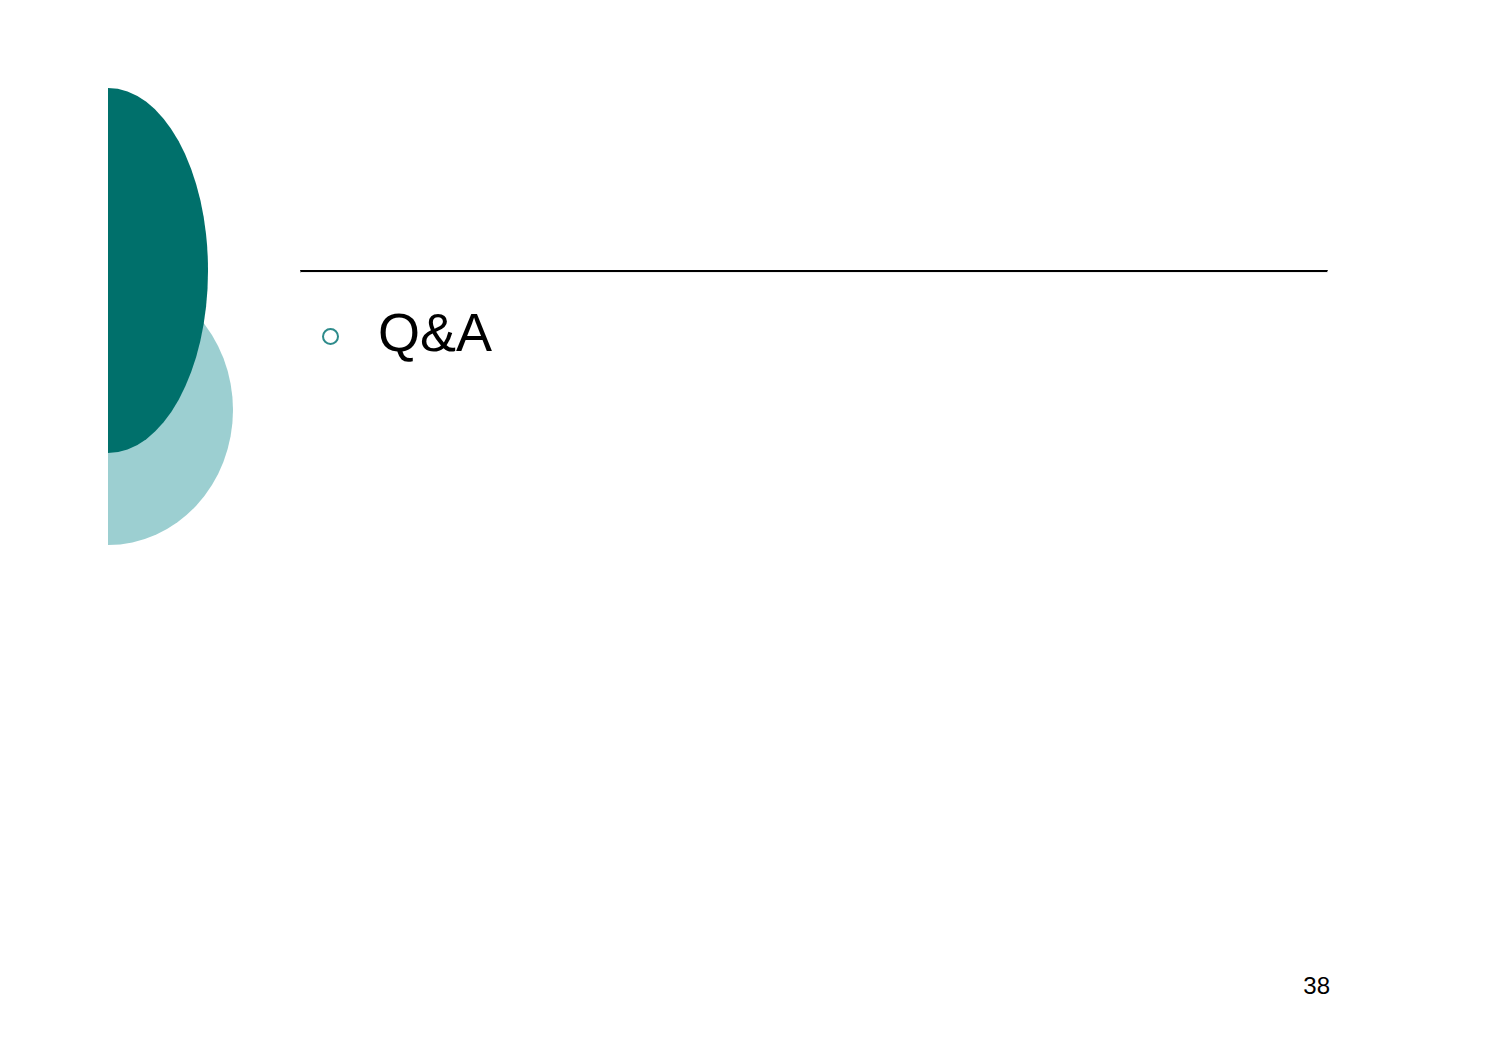Q&A
38